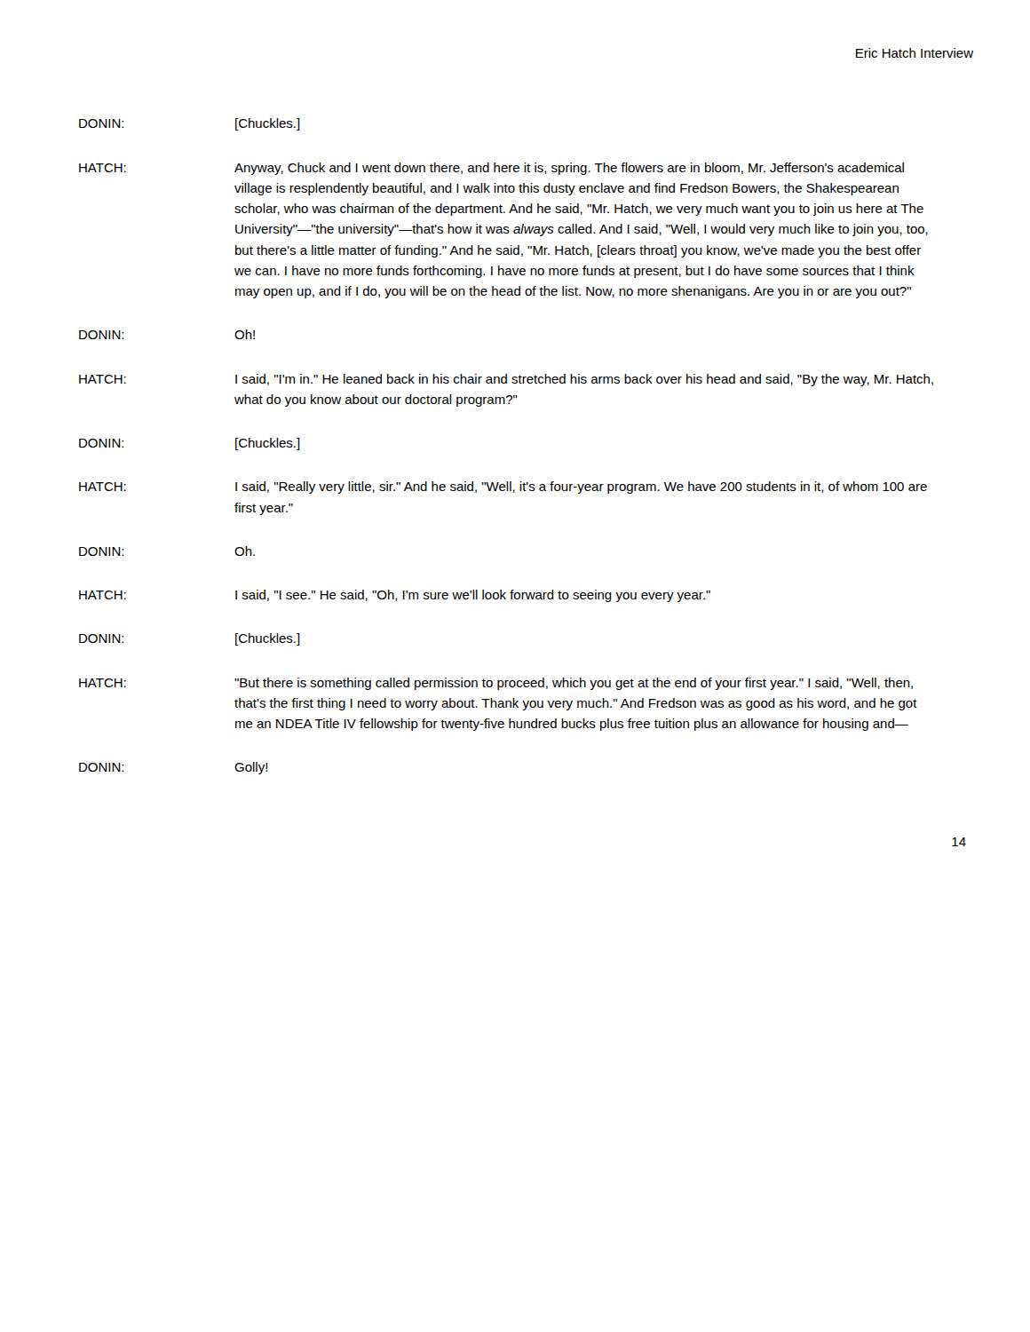Eric Hatch Interview
DONIN:
[Chuckles.]
HATCH:
Anyway, Chuck and I went down there, and here it is, spring. The flowers are in bloom, Mr. Jefferson's academical village is resplendently beautiful, and I walk into this dusty enclave and find Fredson Bowers, the Shakespearean scholar, who was chairman of the department. And he said, "Mr. Hatch, we very much want you to join us here at The University"—"the university"—that's how it was always called. And I said, "Well, I would very much like to join you, too, but there's a little matter of funding." And he said, "Mr. Hatch, [clears throat] you know, we've made you the best offer we can. I have no more funds forthcoming. I have no more funds at present, but I do have some sources that I think may open up, and if I do, you will be on the head of the list. Now, no more shenanigans. Are you in or are you out?"
DONIN:
Oh!
HATCH:
I said, "I'm in." He leaned back in his chair and stretched his arms back over his head and said, "By the way, Mr. Hatch, what do you know about our doctoral program?"
DONIN:
[Chuckles.]
HATCH:
I said, "Really very little, sir." And he said, "Well, it's a four-year program. We have 200 students in it, of whom 100 are first year."
DONIN:
Oh.
HATCH:
I said, "I see." He said, "Oh, I'm sure we'll look forward to seeing you every year."
DONIN:
[Chuckles.]
HATCH:
"But there is something called permission to proceed, which you get at the end of your first year." I said, "Well, then, that's the first thing I need to worry about. Thank you very much." And Fredson was as good as his word, and he got me an NDEA Title IV fellowship for twenty-five hundred bucks plus free tuition plus an allowance for housing and—
DONIN:
Golly!
14